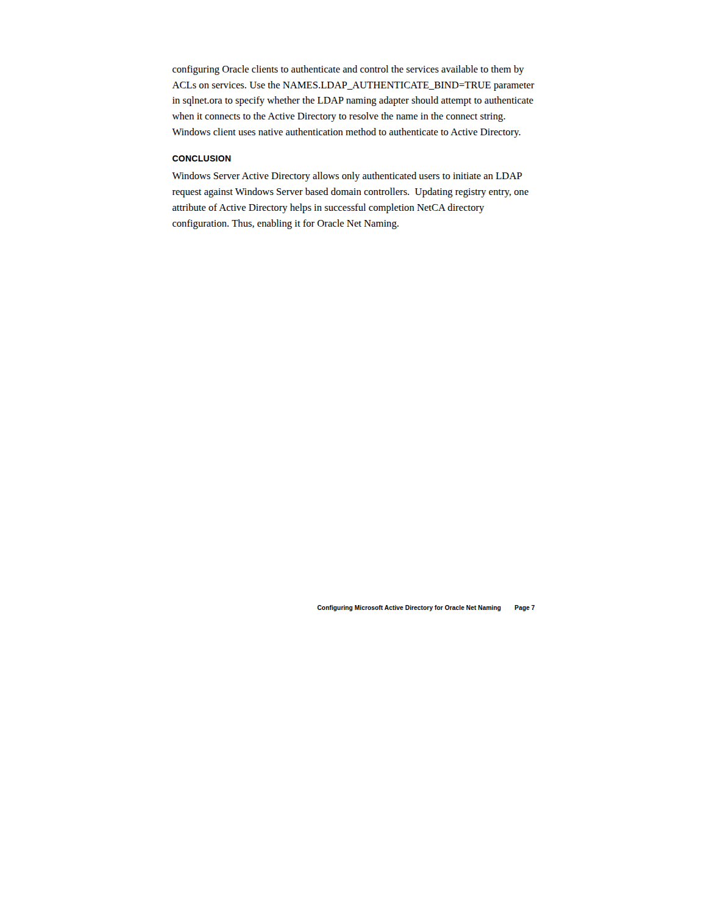configuring Oracle clients to authenticate and control the services available to them by ACLs on services. Use the NAMES.LDAP_AUTHENTICATE_BIND=TRUE parameter in sqlnet.ora to specify whether the LDAP naming adapter should attempt to authenticate when it connects to the Active Directory to resolve the name in the connect string. Windows client uses native authentication method to authenticate to Active Directory.
CONCLUSION
Windows Server Active Directory allows only authenticated users to initiate an LDAP request against Windows Server based domain controllers. Updating registry entry, one attribute of Active Directory helps in successful completion NetCA directory configuration. Thus, enabling it for Oracle Net Naming.
Configuring Microsoft Active Directory for Oracle Net NamingPage 7